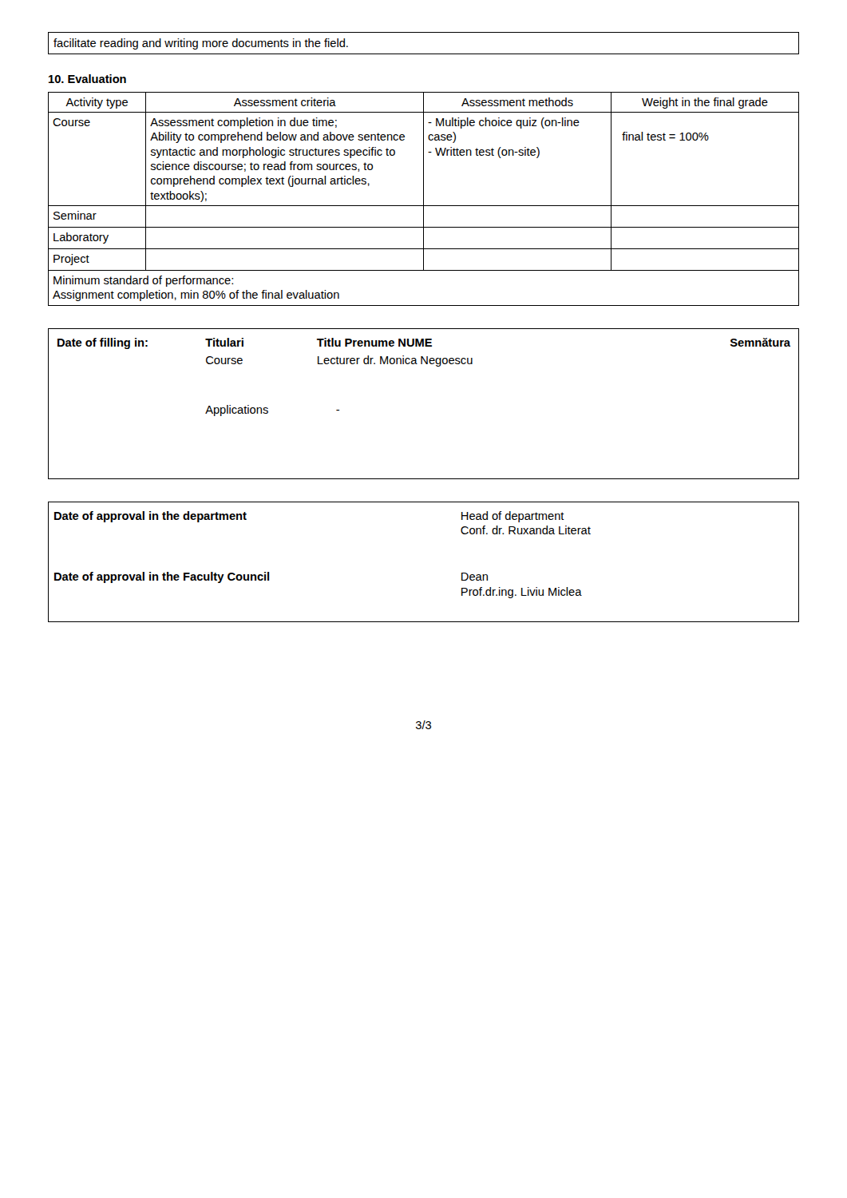facilitate reading and writing more documents in the field.
10. Evaluation
| Activity type | Assessment criteria | Assessment methods | Weight in the final grade |
| --- | --- | --- | --- |
| Course | Assessment completion in due time; Ability to comprehend below and above sentence syntactic and morphologic structures specific to science discourse; to read from sources, to comprehend complex text (journal articles, textbooks); | - Multiple choice quiz (on-line case) - Written test (on-site) | final test = 100% |
| Seminar | | | |
| Laboratory | | | |
| Project | | | |
| Minimum standard of performance: Assignment completion, min 80% of the final evaluation |
| Date of filling in: | Titulari | Titlu Prenume NUME | Semnătura |
| | Course | Lecturer dr. Monica Negoescu | |
| | Applications | - | |
Date of approval in the department
Head of department
Conf. dr. Ruxanda Literat
Date of approval in the Faculty Council
Dean
Prof.dr.ing. Liviu Miclea
3/3